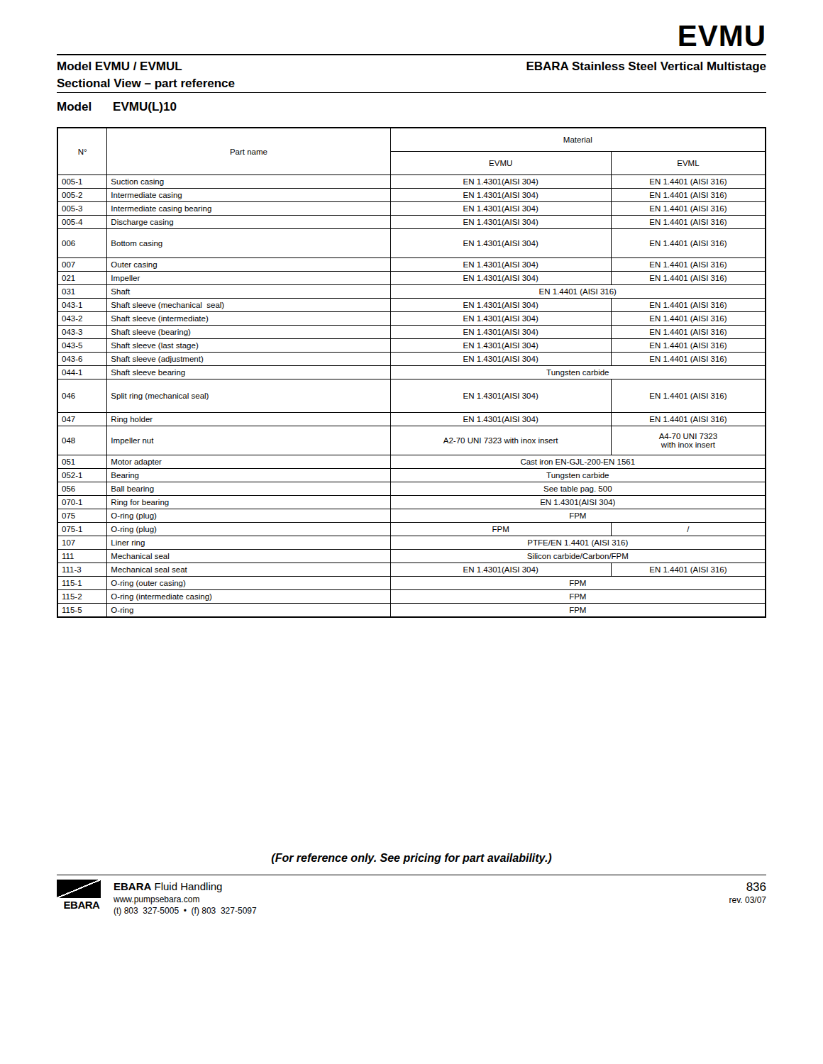EVMU
Model EVMU / EVMUL EBARA Stainless Steel Vertical Multistage
Sectional View – part reference
Model EVMU(L)10
| N° | Part name | Material |
| --- | --- | --- |
| EVMU | EVML |
| 005-1 | Suction casing | EN 1.4301(AISI 304) | EN 1.4401 (AISI 316) |
| 005-2 | Intermediate casing | EN 1.4301(AISI 304) | EN 1.4401 (AISI 316) |
| 005-3 | Intermediate casing bearing | EN 1.4301(AISI 304) | EN 1.4401 (AISI 316) |
| 005-4 | Discharge casing | EN 1.4301(AISI 304) | EN 1.4401 (AISI 316) |
| 006 | Bottom casing | EN 1.4301(AISI 304) | EN 1.4401 (AISI 316) |
| 007 | Outer casing | EN 1.4301(AISI 304) | EN 1.4401 (AISI 316) |
| 021 | Impeller | EN 1.4301(AISI 304) | EN 1.4401 (AISI 316) |
| 031 | Shaft | EN 1.4401 (AISI 316) |
| 043-1 | Shaft sleeve (mechanical seal) | EN 1.4301(AISI 304) | EN 1.4401 (AISI 316) |
| 043-2 | Shaft sleeve (intermediate) | EN 1.4301(AISI 304) | EN 1.4401 (AISI 316) |
| 043-3 | Shaft sleeve (bearing) | EN 1.4301(AISI 304) | EN 1.4401 (AISI 316) |
| 043-5 | Shaft sleeve (last stage) | EN 1.4301(AISI 304) | EN 1.4401 (AISI 316) |
| 043-6 | Shaft sleeve (adjustment) | EN 1.4301(AISI 304) | EN 1.4401 (AISI 316) |
| 044-1 | Shaft sleeve bearing | Tungsten carbide |
| 046 | Split ring (mechanical seal) | EN 1.4301(AISI 304) | EN 1.4401 (AISI 316) |
| 047 | Ring holder | EN 1.4301(AISI 304) | EN 1.4401 (AISI 316) |
| 048 | Impeller nut | A2-70 UNI 7323 with inox insert | A4-70 UNI 7323 with inox insert |
| 051 | Motor adapter | Cast iron EN-GJL-200-EN 1561 |
| 052-1 | Bearing | Tungsten carbide |
| 056 | Ball bearing | See table pag. 500 |
| 070-1 | Ring for bearing | EN 1.4301(AISI 304) |
| 075 | O-ring (plug) | FPM |
| 075-1 | O-ring (plug) | FPM | / |
| 107 | Liner ring | PTFE/EN 1.4401 (AISI 316) |
| 111 | Mechanical seal | Silicon carbide/Carbon/FPM |
| 111-3 | Mechanical seal seat | EN 1.4301(AISI 304) | EN 1.4401 (AISI 316) |
| 115-1 | O-ring (outer casing) | FPM |
| 115-2 | O-ring (intermediate casing) | FPM |
| 115-5 | O-ring | FPM |
(For reference only. See pricing for part availability.)
EBARA
EBARA Fluid Handling
www.pumpsebara.com
(t) 803 327-5005 • (f) 803 327-5097
836
rev. 03/07